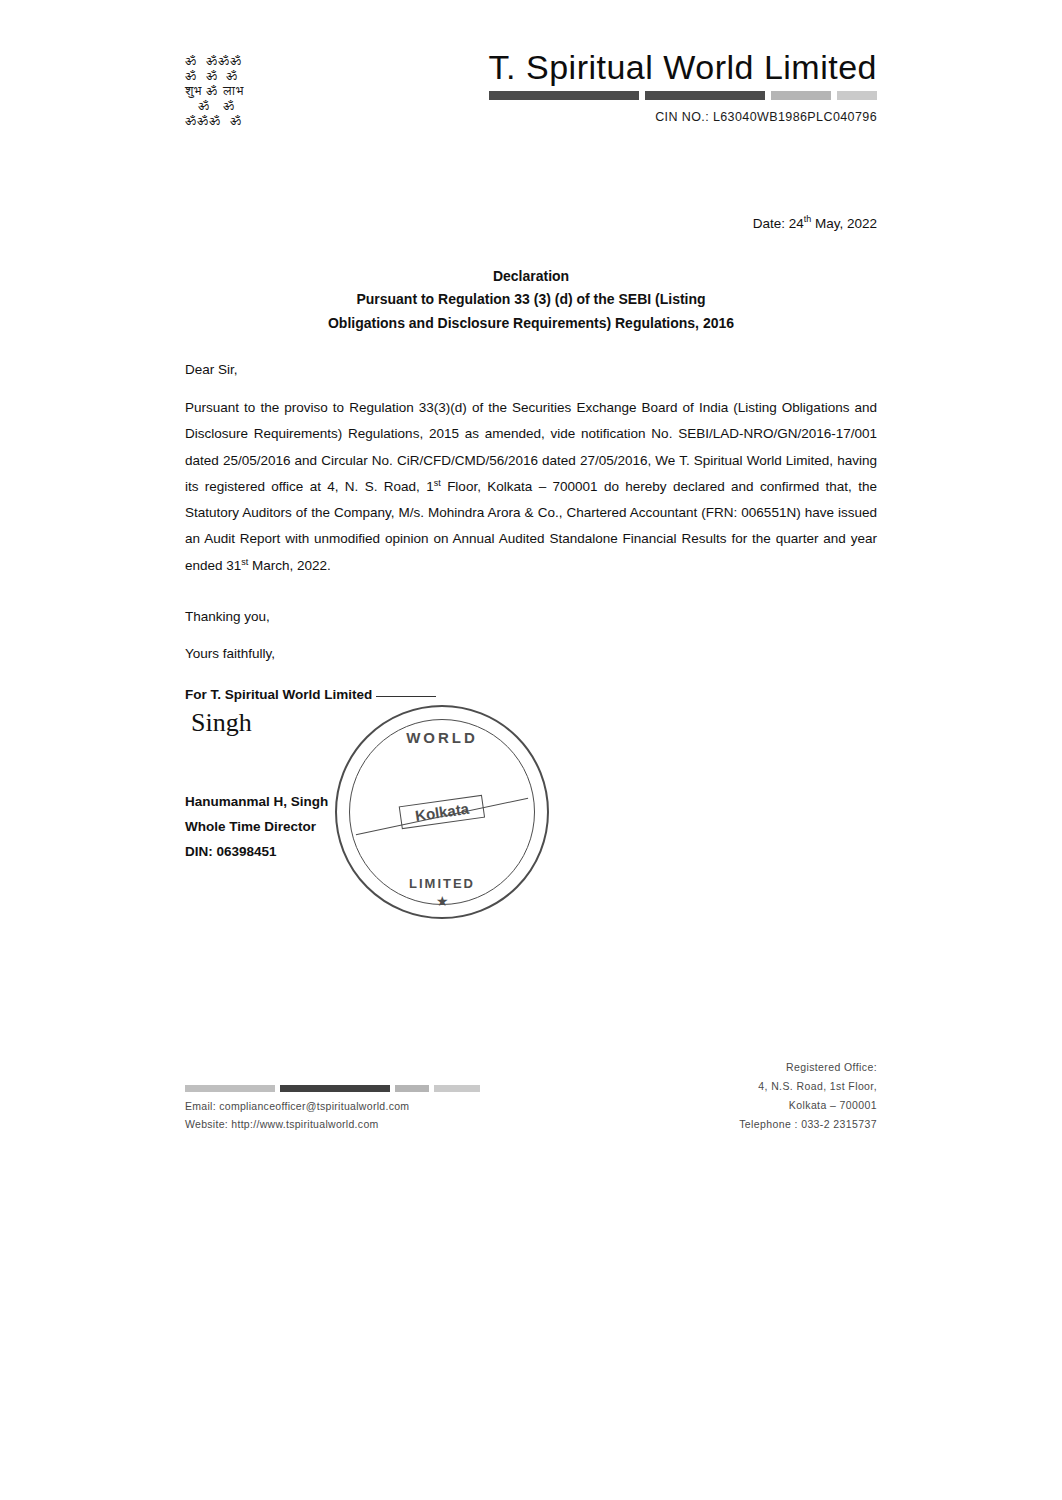ॐ ॐॐॐ ॐ ॐ ॐ शुभ ॐ लाभ ॐ ॐ ॐॐॐ ॐ
T. Spiritual World Limited
CIN NO.: L63040WB1986PLC040796
Date: 24th May, 2022
Declaration Pursuant to Regulation 33 (3) (d) of the SEBI (Listing Obligations and Disclosure Requirements) Regulations, 2016
Dear Sir,
Pursuant to the proviso to Regulation 33(3)(d) of the Securities Exchange Board of India (Listing Obligations and Disclosure Requirements) Regulations, 2015 as amended, vide notification No. SEBI/LAD-NRO/GN/2016-17/001 dated 25/05/2016 and Circular No. CiR/CFD/CMD/56/2016 dated 27/05/2016, We T. Spiritual World Limited, having its registered office at 4, N. S. Road, 1st Floor, Kolkata – 700001 do hereby declared and confirmed that, the Statutory Auditors of the Company, M/s. Mohindra Arora & Co., Chartered Accountant (FRN: 006551N) have issued an Audit Report with unmodified opinion on Annual Audited Standalone Financial Results for the quarter and year ended 31st March, 2022.
Thanking you,
Yours faithfully,
For T. Spiritual World Limited
Singh
WORLD
Kolkata
LIMITED
★
Hanumanmal H, Singh
Whole Time Director
DIN: 06398451
Email: complianceofficer@tspiritualworld.com
Website: http://www.tspiritualworld.com
Registered Office:
4, N.S. Road, 1st Floor,
Kolkata – 700001
Telephone : 033-2 2315737